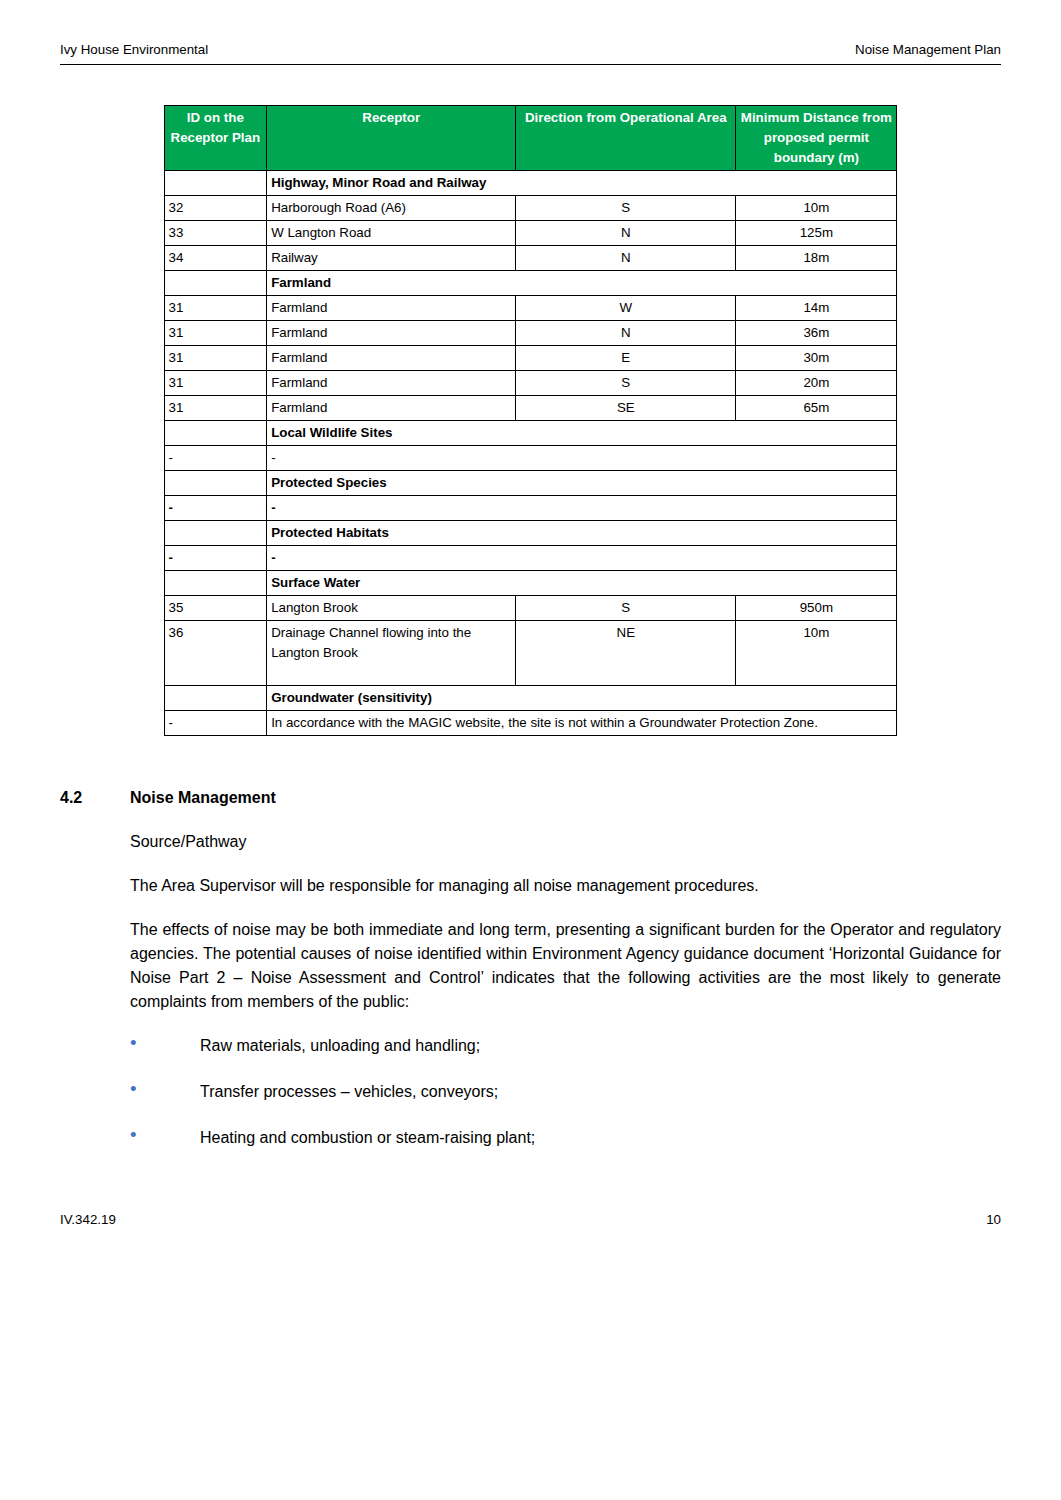Ivy House Environmental Noise Management Plan
| ID on the Receptor Plan | Receptor | Direction from Operational Area | Minimum Distance from proposed permit boundary (m) |
| --- | --- | --- | --- |
| | Highway, Minor Road and Railway |
| 32 | Harborough Road (A6) | S | 10m |
| 33 | W Langton Road | N | 125m |
| 34 | Railway | N | 18m |
| | Farmland |
| 31 | Farmland | W | 14m |
| 31 | Farmland | N | 36m |
| 31 | Farmland | E | 30m |
| 31 | Farmland | S | 20m |
| 31 | Farmland | SE | 65m |
| | Local Wildlife Sites |
| - | - |
| | Protected Species |
| - | - |
| | Protected Habitats |
| - | - |
| | Surface Water |
| 35 | Langton Brook | S | 950m |
| 36 | Drainage Channel flowing into the Langton Brook | NE | 10m |
| | Groundwater (sensitivity) |
| - | In accordance with the MAGIC website, the site is not within a Groundwater Protection Zone. |
4.2 Noise Management
Source/Pathway
The Area Supervisor will be responsible for managing all noise management procedures.
The effects of noise may be both immediate and long term, presenting a significant burden for the Operator and regulatory agencies. The potential causes of noise identified within Environment Agency guidance document ‘Horizontal Guidance for Noise Part 2 – Noise Assessment and Control’ indicates that the following activities are the most likely to generate complaints from members of the public:
Raw materials, unloading and handling;
Transfer processes – vehicles, conveyors;
Heating and combustion or steam-raising plant;
IV.342.19 10